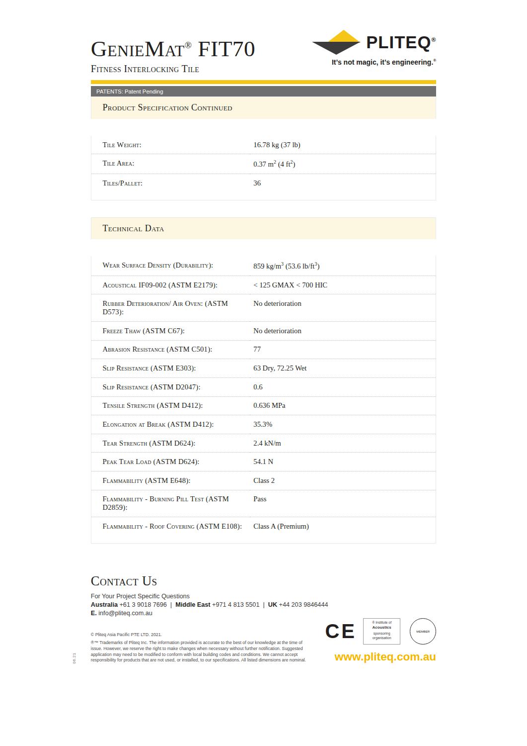GenieMat® FIT70
Fitness Interlocking Tile
PLITEQ®
It’s not magic, it’s engineering.®
PATENTS: Patent Pending
Product Specification Continued
| Tile Weight: | 16.78 kg (37 lb) |
| Tile Area: | 0.37 m 2 (4 ft 2 ) |
| Tiles/Pallet: | 36 |
Technical Data
| Wear Surface Density (Durability): | 859 kg/m 3 (53.6 lb/ft 3 ) |
| Acoustical IF09-002 (ASTM E2179): | < 125 GMAX < 700 HIC |
| Rubber Deterioration/ Air Oven: (ASTM D573): | No deterioration |
| Freeze Thaw (ASTM C67): | No deterioration |
| Abrasion Resistance (ASTM C501): | 77 |
| Slip Resistance (ASTM E303): | 63 Dry, 72.25 Wet |
| Slip Resistance (ASTM D2047): | 0.6 |
| Tensile Strength (ASTM D412): | 0.636 MPa |
| Elongation at Break (ASTM D412): | 35.3% |
| Tear Strength (ASTM D624): | 2.4 kN/m |
| Peak Tear Load (ASTM D624): | 54.1 N |
| Flammability (ASTM E648): | Class 2 |
| Flammability - Burning Pill Test (ASTM D2859): | Pass |
| Flammability - Roof Covering (ASTM E108): | Class A (Premium) |
Contact Us
For Your Project Specific Questions
Australia +61 3 9018 7696 | Middle East +971 4 813 5501 | UK +44 203 9846444
E. info@pliteq.com.au
06.21
© Pliteq Asia Pacific PTE LTD. 2021.
®™ Trademarks of Pliteq Inc. The information provided is accurate to the best of our knowledge at the time of issue. However, we reserve the right to make changes when necessary without further notification. Suggested application may need to be modified to conform with local building codes and conditions. We cannot accept responsibility for products that are not used, or installed, to our specifications. All listed dimensions are nominal.
C E
® Institute of
Acoustics
sponsoring
organisation
MEMBER
www.pliteq.com.au